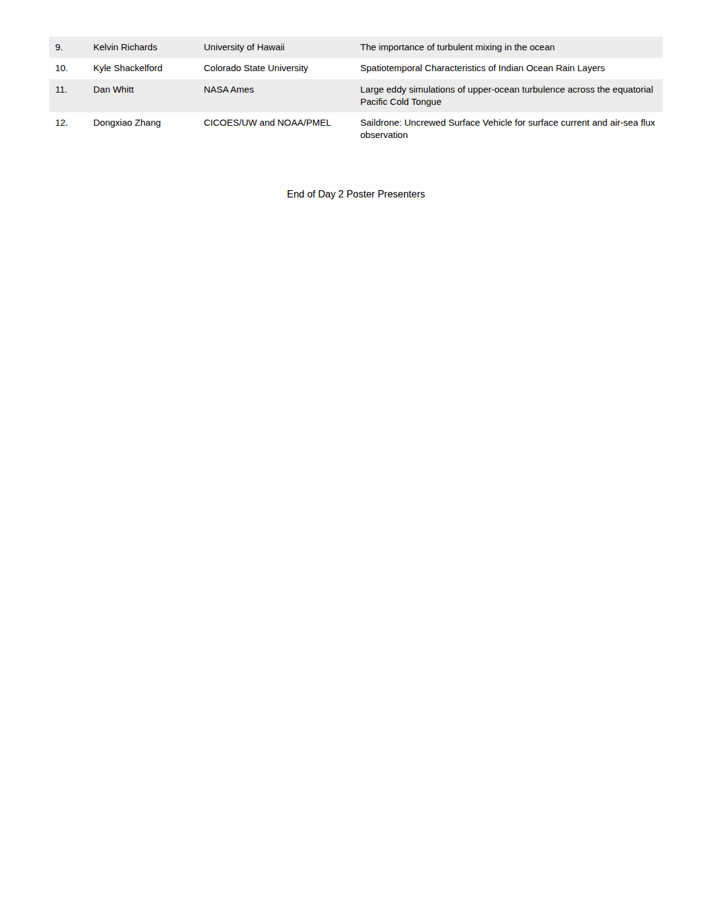| 9. | Kelvin Richards | University of Hawaii | The importance of turbulent mixing in the ocean |
| 10. | Kyle Shackelford | Colorado State University | Spatiotemporal Characteristics of Indian Ocean Rain Layers |
| 11. | Dan Whitt | NASA Ames | Large eddy simulations of upper-ocean turbulence across the equatorial Pacific Cold Tongue |
| 12. | Dongxiao Zhang | CICOES/UW and NOAA/PMEL | Saildrone: Uncrewed Surface Vehicle for surface current and air-sea flux observation |
End of Day 2 Poster Presenters